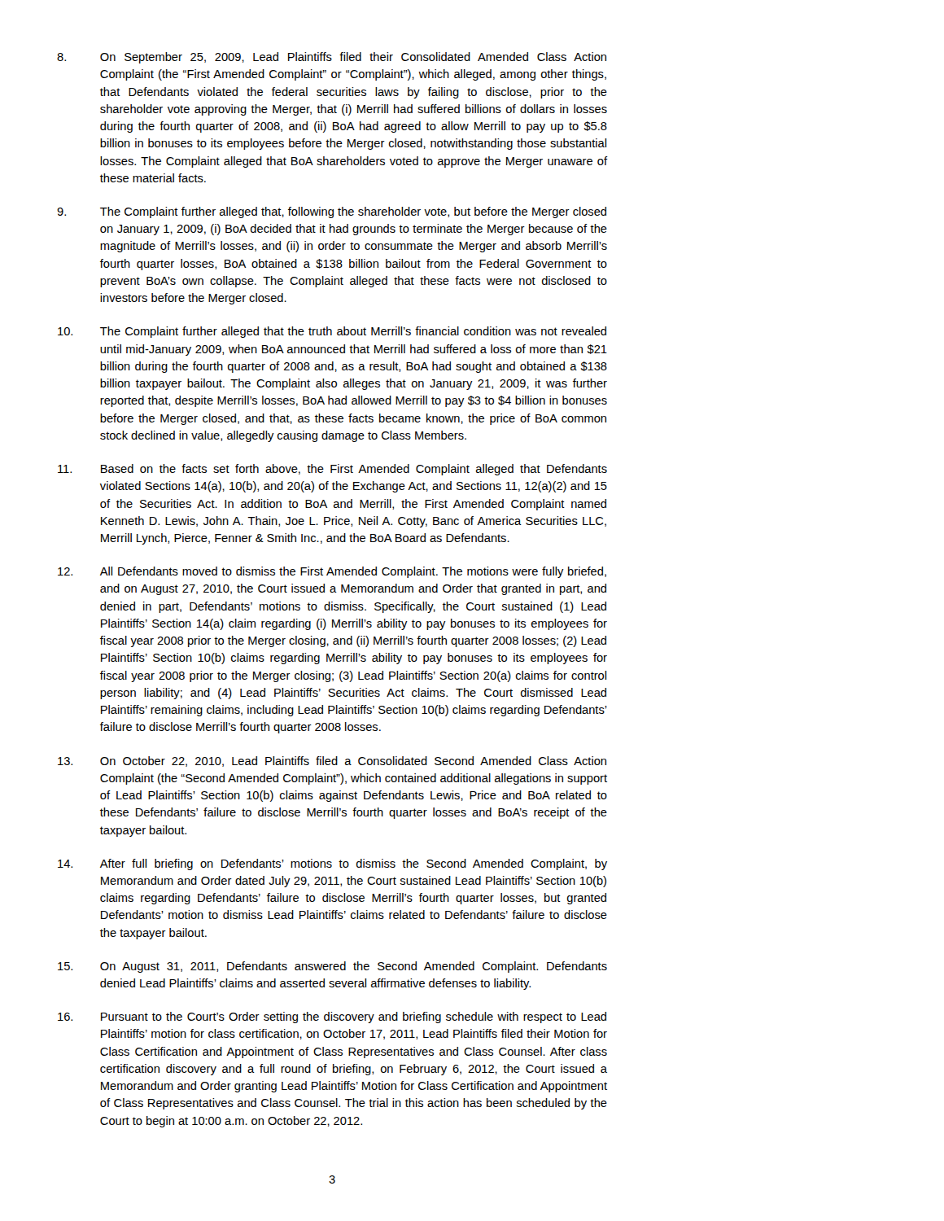On September 25, 2009, Lead Plaintiffs filed their Consolidated Amended Class Action Complaint (the “First Amended Complaint” or “Complaint”), which alleged, among other things, that Defendants violated the federal securities laws by failing to disclose, prior to the shareholder vote approving the Merger, that (i) Merrill had suffered billions of dollars in losses during the fourth quarter of 2008, and (ii) BoA had agreed to allow Merrill to pay up to $5.8 billion in bonuses to its employees before the Merger closed, notwithstanding those substantial losses. The Complaint alleged that BoA shareholders voted to approve the Merger unaware of these material facts.
The Complaint further alleged that, following the shareholder vote, but before the Merger closed on January 1, 2009, (i) BoA decided that it had grounds to terminate the Merger because of the magnitude of Merrill’s losses, and (ii) in order to consummate the Merger and absorb Merrill’s fourth quarter losses, BoA obtained a $138 billion bailout from the Federal Government to prevent BoA’s own collapse. The Complaint alleged that these facts were not disclosed to investors before the Merger closed.
The Complaint further alleged that the truth about Merrill’s financial condition was not revealed until mid-January 2009, when BoA announced that Merrill had suffered a loss of more than $21 billion during the fourth quarter of 2008 and, as a result, BoA had sought and obtained a $138 billion taxpayer bailout. The Complaint also alleges that on January 21, 2009, it was further reported that, despite Merrill’s losses, BoA had allowed Merrill to pay $3 to $4 billion in bonuses before the Merger closed, and that, as these facts became known, the price of BoA common stock declined in value, allegedly causing damage to Class Members.
Based on the facts set forth above, the First Amended Complaint alleged that Defendants violated Sections 14(a), 10(b), and 20(a) of the Exchange Act, and Sections 11, 12(a)(2) and 15 of the Securities Act. In addition to BoA and Merrill, the First Amended Complaint named Kenneth D. Lewis, John A. Thain, Joe L. Price, Neil A. Cotty, Banc of America Securities LLC, Merrill Lynch, Pierce, Fenner & Smith Inc., and the BoA Board as Defendants.
All Defendants moved to dismiss the First Amended Complaint. The motions were fully briefed, and on August 27, 2010, the Court issued a Memorandum and Order that granted in part, and denied in part, Defendants’ motions to dismiss. Specifically, the Court sustained (1) Lead Plaintiffs’ Section 14(a) claim regarding (i) Merrill’s ability to pay bonuses to its employees for fiscal year 2008 prior to the Merger closing, and (ii) Merrill’s fourth quarter 2008 losses; (2) Lead Plaintiffs’ Section 10(b) claims regarding Merrill’s ability to pay bonuses to its employees for fiscal year 2008 prior to the Merger closing; (3) Lead Plaintiffs’ Section 20(a) claims for control person liability; and (4) Lead Plaintiffs’ Securities Act claims. The Court dismissed Lead Plaintiffs’ remaining claims, including Lead Plaintiffs’ Section 10(b) claims regarding Defendants’ failure to disclose Merrill’s fourth quarter 2008 losses.
On October 22, 2010, Lead Plaintiffs filed a Consolidated Second Amended Class Action Complaint (the “Second Amended Complaint”), which contained additional allegations in support of Lead Plaintiffs’ Section 10(b) claims against Defendants Lewis, Price and BoA related to these Defendants’ failure to disclose Merrill’s fourth quarter losses and BoA’s receipt of the taxpayer bailout.
After full briefing on Defendants’ motions to dismiss the Second Amended Complaint, by Memorandum and Order dated July 29, 2011, the Court sustained Lead Plaintiffs’ Section 10(b) claims regarding Defendants’ failure to disclose Merrill’s fourth quarter losses, but granted Defendants’ motion to dismiss Lead Plaintiffs’ claims related to Defendants’ failure to disclose the taxpayer bailout.
On August 31, 2011, Defendants answered the Second Amended Complaint. Defendants denied Lead Plaintiffs’ claims and asserted several affirmative defenses to liability.
Pursuant to the Court’s Order setting the discovery and briefing schedule with respect to Lead Plaintiffs’ motion for class certification, on October 17, 2011, Lead Plaintiffs filed their Motion for Class Certification and Appointment of Class Representatives and Class Counsel. After class certification discovery and a full round of briefing, on February 6, 2012, the Court issued a Memorandum and Order granting Lead Plaintiffs’ Motion for Class Certification and Appointment of Class Representatives and Class Counsel. The trial in this action has been scheduled by the Court to begin at 10:00 a.m. on October 22, 2012.
3